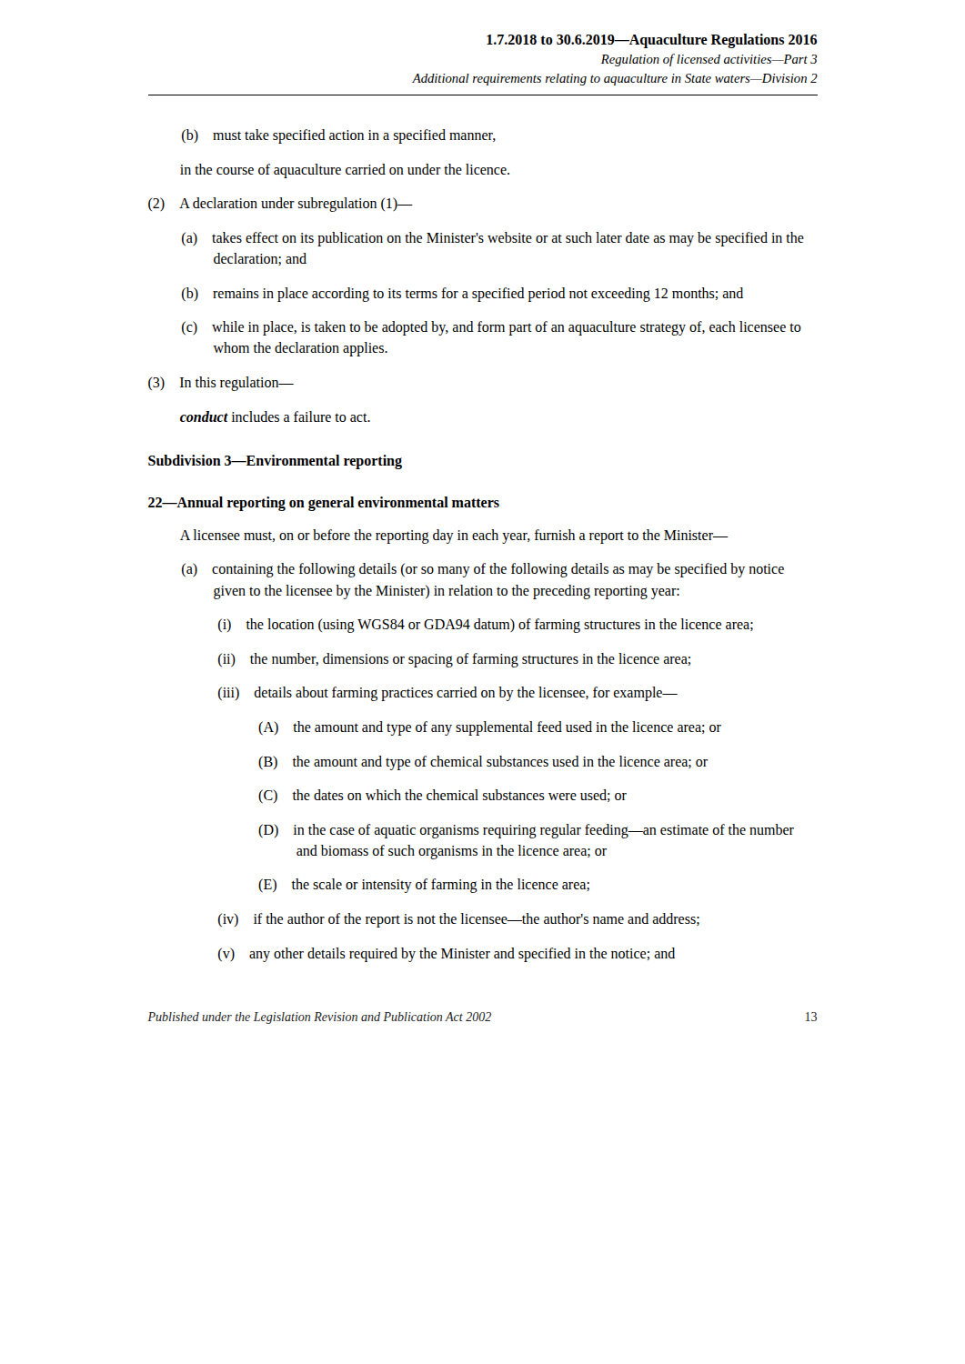1.7.2018 to 30.6.2019—Aquaculture Regulations 2016
Regulation of licensed activities—Part 3
Additional requirements relating to aquaculture in State waters—Division 2
(b) must take specified action in a specified manner,
in the course of aquaculture carried on under the licence.
(2) A declaration under subregulation (1)—
(a) takes effect on its publication on the Minister's website or at such later date as may be specified in the declaration; and
(b) remains in place according to its terms for a specified period not exceeding 12 months; and
(c) while in place, is taken to be adopted by, and form part of an aquaculture strategy of, each licensee to whom the declaration applies.
(3) In this regulation—
conduct includes a failure to act.
Subdivision 3—Environmental reporting
22—Annual reporting on general environmental matters
A licensee must, on or before the reporting day in each year, furnish a report to the Minister—
(a) containing the following details (or so many of the following details as may be specified by notice given to the licensee by the Minister) in relation to the preceding reporting year:
(i) the location (using WGS84 or GDA94 datum) of farming structures in the licence area;
(ii) the number, dimensions or spacing of farming structures in the licence area;
(iii) details about farming practices carried on by the licensee, for example—
(A) the amount and type of any supplemental feed used in the licence area; or
(B) the amount and type of chemical substances used in the licence area; or
(C) the dates on which the chemical substances were used; or
(D) in the case of aquatic organisms requiring regular feeding—an estimate of the number and biomass of such organisms in the licence area; or
(E) the scale or intensity of farming in the licence area;
(iv) if the author of the report is not the licensee—the author's name and address;
(v) any other details required by the Minister and specified in the notice; and
Published under the Legislation Revision and Publication Act 2002 13